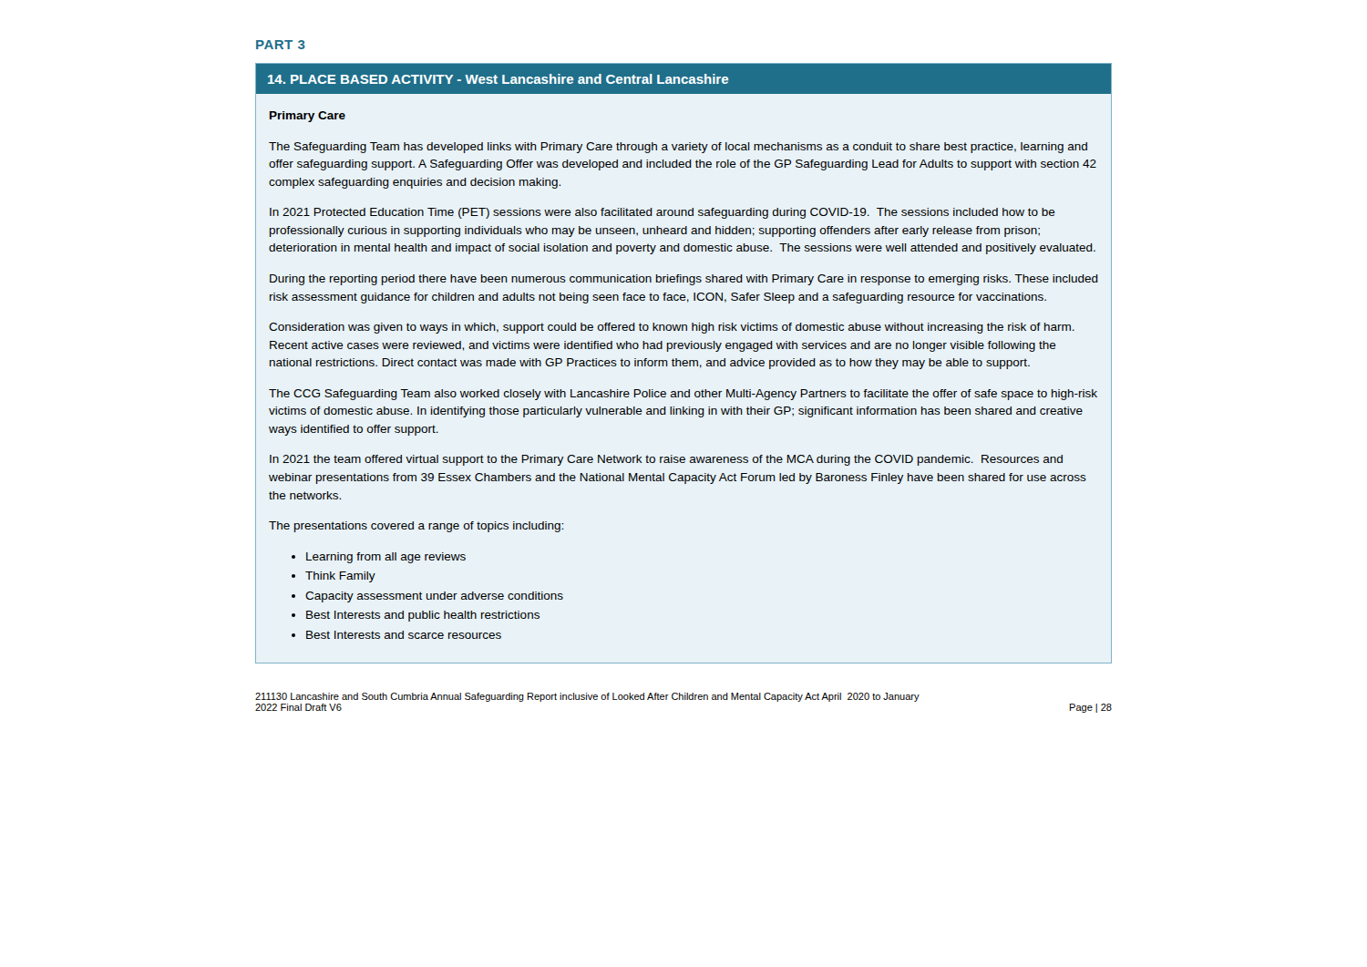PART 3
14. PLACE BASED ACTIVITY - West Lancashire and Central Lancashire
Primary Care
The Safeguarding Team has developed links with Primary Care through a variety of local mechanisms as a conduit to share best practice, learning and offer safeguarding support. A Safeguarding Offer was developed and included the role of the GP Safeguarding Lead for Adults to support with section 42 complex safeguarding enquiries and decision making.
In 2021 Protected Education Time (PET) sessions were also facilitated around safeguarding during COVID-19. The sessions included how to be professionally curious in supporting individuals who may be unseen, unheard and hidden; supporting offenders after early release from prison; deterioration in mental health and impact of social isolation and poverty and domestic abuse. The sessions were well attended and positively evaluated.
During the reporting period there have been numerous communication briefings shared with Primary Care in response to emerging risks. These included risk assessment guidance for children and adults not being seen face to face, ICON, Safer Sleep and a safeguarding resource for vaccinations.
Consideration was given to ways in which, support could be offered to known high risk victims of domestic abuse without increasing the risk of harm. Recent active cases were reviewed, and victims were identified who had previously engaged with services and are no longer visible following the national restrictions. Direct contact was made with GP Practices to inform them, and advice provided as to how they may be able to support.
The CCG Safeguarding Team also worked closely with Lancashire Police and other Multi-Agency Partners to facilitate the offer of safe space to high-risk victims of domestic abuse. In identifying those particularly vulnerable and linking in with their GP; significant information has been shared and creative ways identified to offer support.
In 2021 the team offered virtual support to the Primary Care Network to raise awareness of the MCA during the COVID pandemic. Resources and webinar presentations from 39 Essex Chambers and the National Mental Capacity Act Forum led by Baroness Finley have been shared for use across the networks.
The presentations covered a range of topics including:
Learning from all age reviews
Think Family
Capacity assessment under adverse conditions
Best Interests and public health restrictions
Best Interests and scarce resources
211130 Lancashire and South Cumbria Annual Safeguarding Report inclusive of Looked After Children and Mental Capacity Act April 2020 to January 2022 Final Draft V6
Page | 28